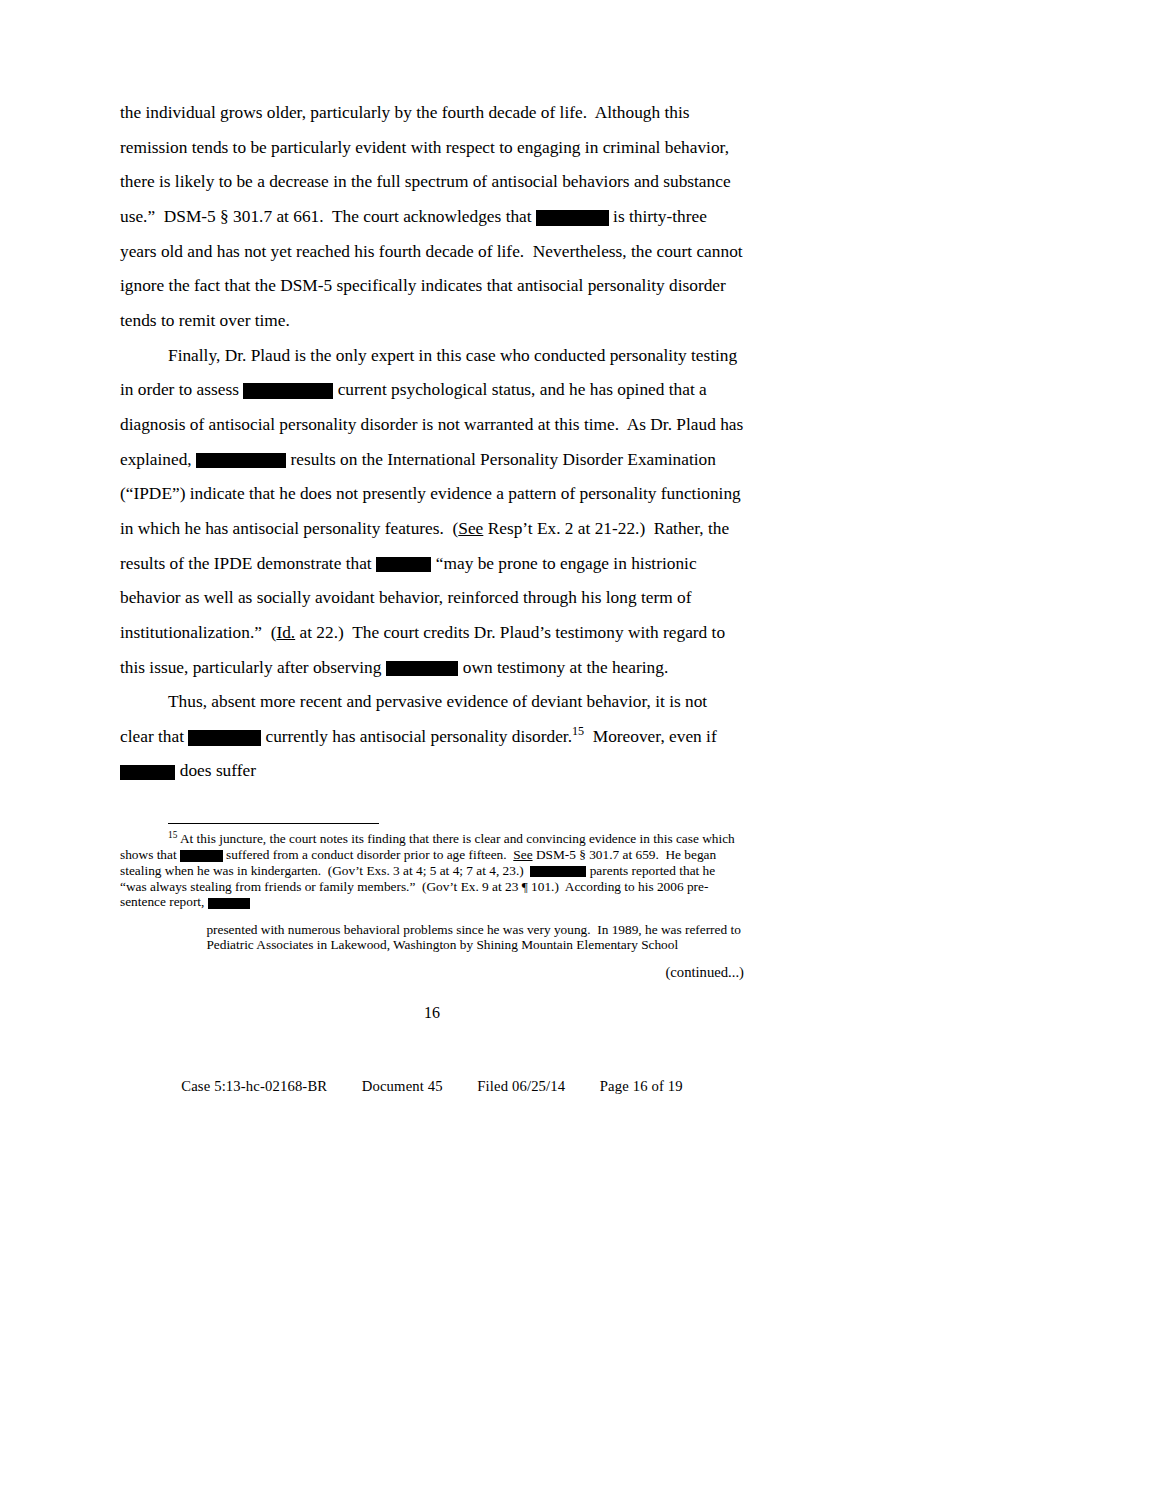the individual grows older, particularly by the fourth decade of life. Although this remission tends to be particularly evident with respect to engaging in criminal behavior, there is likely to be a decrease in the full spectrum of antisocial behaviors and substance use.” DSM-5 § 301.7 at 661. The court acknowledges that is thirty-three years old and has not yet reached his fourth decade of life. Nevertheless, the court cannot ignore the fact that the DSM-5 specifically indicates that antisocial personality disorder tends to remit over time.
Finally, Dr. Plaud is the only expert in this case who conducted personality testing in order to assess current psychological status, and he has opined that a diagnosis of antisocial personality disorder is not warranted at this time. As Dr. Plaud has explained, results on the International Personality Disorder Examination (“IPDE”) indicate that he does not presently evidence a pattern of personality functioning in which he has antisocial personality features. (See Resp’t Ex. 2 at 21-22.) Rather, the results of the IPDE demonstrate that “may be prone to engage in histrionic behavior as well as socially avoidant behavior, reinforced through his long term of institutionalization.” (Id. at 22.) The court credits Dr. Plaud’s testimony with regard to this issue, particularly after observing own testimony at the hearing.
Thus, absent more recent and pervasive evidence of deviant behavior, it is not clear that currently has antisocial personality disorder.15 Moreover, even if does suffer
15 At this juncture, the court notes its finding that there is clear and convincing evidence in this case which shows that suffered from a conduct disorder prior to age fifteen. See DSM-5 § 301.7 at 659. He began stealing when he was in kindergarten. (Gov’t Exs. 3 at 4; 5 at 4; 7 at 4, 23.) parents reported that he “was always stealing from friends or family members.” (Gov’t Ex. 9 at 23 ¶ 101.) According to his 2006 pre-sentence report,
presented with numerous behavioral problems since he was very young. In 1989, he was referred to Pediatric Associates in Lakewood, Washington by Shining Mountain Elementary School
(continued...)
16
Case 5:13-hc-02168-BR Document 45 Filed 06/25/14 Page 16 of 19